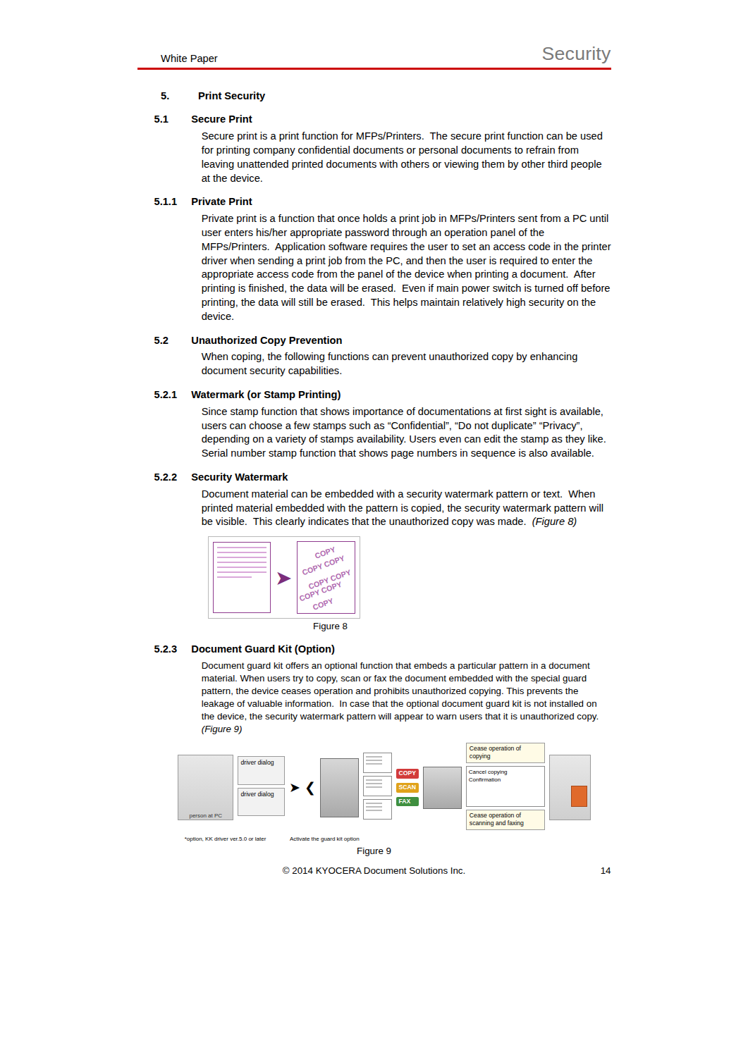White Paper
Security
5.
Print Security
5.1
Secure Print
Secure print is a print function for MFPs/Printers. The secure print function can be used for printing company confidential documents or personal documents to refrain from leaving unattended printed documents with others or viewing them by other third people at the device.
5.1.1
Private Print
Private print is a function that once holds a print job in MFPs/Printers sent from a PC until user enters his/her appropriate password through an operation panel of the MFPs/Printers. Application software requires the user to set an access code in the printer driver when sending a print job from the PC, and then the user is required to enter the appropriate access code from the panel of the device when printing a document. After printing is finished, the data will be erased. Even if main power switch is turned off before printing, the data will still be erased. This helps maintain relatively high security on the device.
5.2
Unauthorized Copy Prevention
When coping, the following functions can prevent unauthorized copy by enhancing document security capabilities.
5.2.1
Watermark (or Stamp Printing)
Since stamp function that shows importance of documentations at first sight is available, users can choose a few stamps such as “Confidential”, “Do not duplicate” “Privacy”, depending on a variety of stamps availability. Users even can edit the stamp as they like. Serial number stamp function that shows page numbers in sequence is also available.
5.2.2
Security Watermark
Document material can be embedded with a security watermark pattern or text. When printed material embedded with the pattern is copied, the security watermark pattern will be visible. This clearly indicates that the unauthorized copy was made. (Figure 8)
➤
COPY COPY COPY COPY COPY COPY COPY COPY
Figure 8
5.2.3
Document Guard Kit (Option)
Document guard kit offers an optional function that embeds a particular pattern in a document material. When users try to copy, scan or fax the document embedded with the special guard pattern, the device ceases operation and prohibits unauthorized copying. This prevents the leakage of valuable information. In case that the optional document guard kit is not installed on the device, the security watermark pattern will appear to warn users that it is unauthorized copy. (Figure 9)
person at PC
driver dialog
driver dialog
➤
❮
COPY SCAN FAX
Cease operation of copying
Cancel copying
Confirmation
Cease operation of scanning and faxing
*option, KK driver ver.5.0 or later Activate the guard kit option
Figure 9
© 2014 KYOCERA Document Solutions Inc.
14